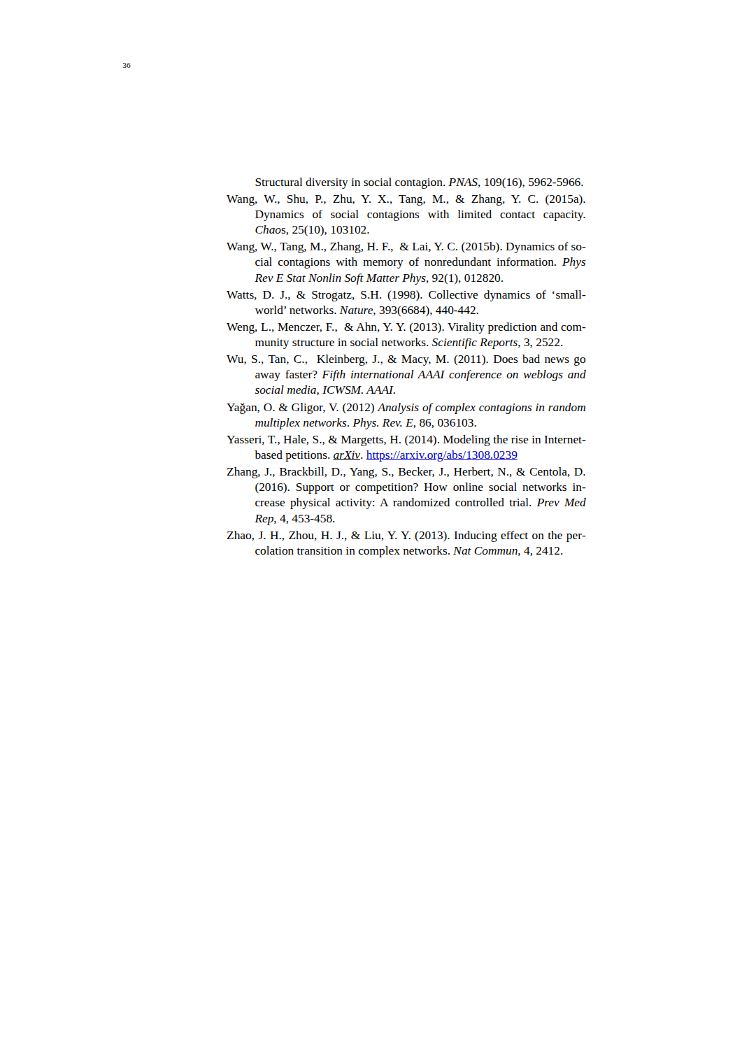36
Structural diversity in social contagion. PNAS, 109(16), 5962-5966.
Wang, W., Shu, P., Zhu, Y. X., Tang, M., & Zhang, Y. C. (2015a). Dynamics of social contagions with limited contact capacity. Chaos, 25(10), 103102.
Wang, W., Tang, M., Zhang, H. F., & Lai, Y. C. (2015b). Dynamics of social contagions with memory of nonredundant information. Phys Rev E Stat Nonlin Soft Matter Phys, 92(1), 012820.
Watts, D. J., & Strogatz, S.H. (1998). Collective dynamics of ‘small-world’ networks. Nature, 393(6684), 440-442.
Weng, L., Menczer, F., & Ahn, Y. Y. (2013). Virality prediction and community structure in social networks. Scientific Reports, 3, 2522.
Wu, S., Tan, C., Kleinberg, J., & Macy, M. (2011). Does bad news go away faster? Fifth international AAAI conference on weblogs and social media, ICWSM. AAAI.
Yağan, O. & Gligor, V. (2012) Analysis of complex contagions in random multiplex networks. Phys. Rev. E, 86, 036103.
Yasseri, T., Hale, S., & Margetts, H. (2014). Modeling the rise in Internet-based petitions. arXiv. https://arxiv.org/abs/1308.0239
Zhang, J., Brackbill, D., Yang, S., Becker, J., Herbert, N., & Centola, D. (2016). Support or competition? How online social networks increase physical activity: A randomized controlled trial. Prev Med Rep, 4, 453-458.
Zhao, J. H., Zhou, H. J., & Liu, Y. Y. (2013). Inducing effect on the percolation transition in complex networks. Nat Commun, 4, 2412.